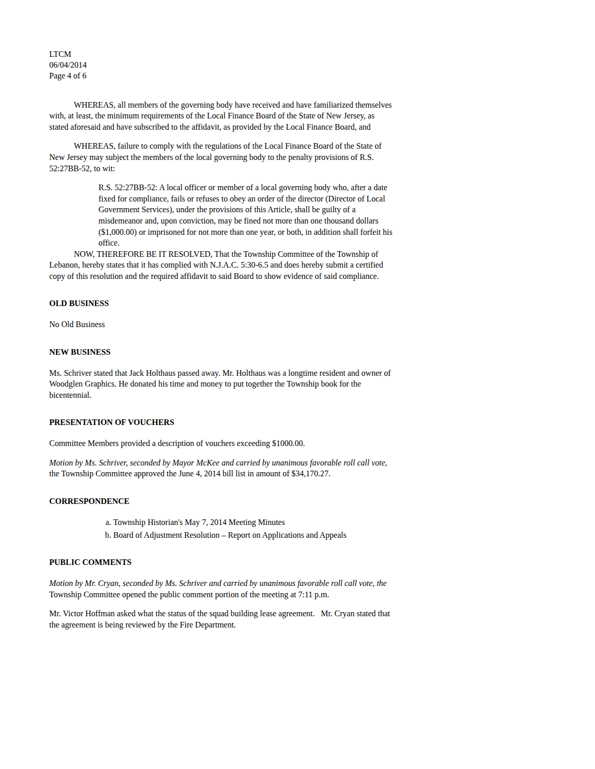LTCM
06/04/2014
Page 4 of 6
WHEREAS, all members of the governing body have received and have familiarized themselves with, at least, the minimum requirements of the Local Finance Board of the State of New Jersey, as stated aforesaid and have subscribed to the affidavit, as provided by the Local Finance Board, and
WHEREAS, failure to comply with the regulations of the Local Finance Board of the State of New Jersey may subject the members of the local governing body to the penalty provisions of R.S. 52:27BB-52, to wit:
R.S. 52:27BB-52: A local officer or member of a local governing body who, after a date fixed for compliance, fails or refuses to obey an order of the director (Director of Local Government Services), under the provisions of this Article, shall be guilty of a misdemeanor and, upon conviction, may be fined not more than one thousand dollars ($1,000.00) or imprisoned for not more than one year, or both, in addition shall forfeit his office.
NOW, THEREFORE BE IT RESOLVED, That the Township Committee of the Township of Lebanon, hereby states that it has complied with N.J.A.C. 5:30-6.5 and does hereby submit a certified copy of this resolution and the required affidavit to said Board to show evidence of said compliance.
Old Business
No Old Business
New Business
Ms. Schriver stated that Jack Holthaus passed away. Mr. Holthaus was a longtime resident and owner of Woodglen Graphics. He donated his time and money to put together the Township book for the bicentennial.
Presentation of Vouchers
Committee Members provided a description of vouchers exceeding $1000.00.
Motion by Ms. Schriver, seconded by Mayor McKee and carried by unanimous favorable roll call vote, the Township Committee approved the June 4, 2014 bill list in amount of $34,170.27.
Correspondence
Township Historian's May 7, 2014 Meeting Minutes
Board of Adjustment Resolution – Report on Applications and Appeals
Public Comments
Motion by Mr. Cryan, seconded by Ms. Schriver and carried by unanimous favorable roll call vote, the Township Committee opened the public comment portion of the meeting at 7:11 p.m.
Mr. Victor Hoffman asked what the status of the squad building lease agreement. Mr. Cryan stated that the agreement is being reviewed by the Fire Department.